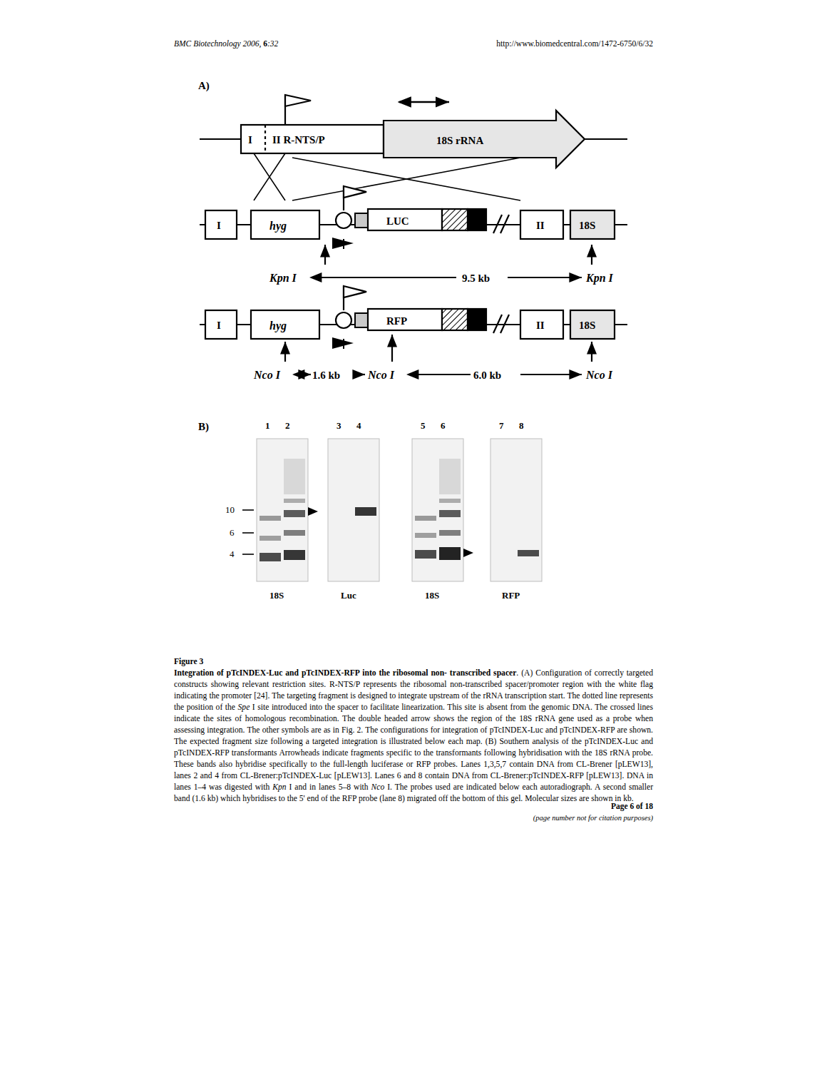BMC Biotechnology 2006, 6:32
http://www.biomedcentral.com/1472-6750/6/32
A) I II R-NTS/P 18S rRNA I hyg LUC II 18S Kpn I 9.5 kb Kpn I I hyg RFP II 18S Nco I 1.6 kb Nco I 6.0 kb Nco I B) 1 2 3 4 5 6 7 8 10 6 4 18S Luc 18S RFP
Figure 3
Integration of pTcINDEX-Luc and pTcINDEX-RFP into the ribosomal non- transcribed spacer. (A) Configuration of correctly targeted constructs showing relevant restriction sites. R-NTS/P represents the ribosomal non-transcribed spacer/promoter region with the white flag indicating the promoter [24]. The targeting fragment is designed to integrate upstream of the rRNA transcription start. The dotted line represents the position of the Spe I site introduced into the spacer to facilitate linearization. This site is absent from the genomic DNA. The crossed lines indicate the sites of homologous recombination. The double headed arrow shows the region of the 18S rRNA gene used as a probe when assessing integration. The other symbols are as in Fig. 2. The configurations for integration of pTcINDEX-Luc and pTcINDEX-RFP are shown. The expected fragment size following a targeted integration is illustrated below each map. (B) Southern analysis of the pTcINDEX-Luc and pTcINDEX-RFP transformants Arrowheads indicate fragments specific to the transformants following hybridisation with the 18S rRNA probe. These bands also hybridise specifically to the full-length luciferase or RFP probes. Lanes 1,3,5,7 contain DNA from CL-Brener [pLEW13], lanes 2 and 4 from CL-Brener:pTcINDEX-Luc [pLEW13]. Lanes 6 and 8 contain DNA from CL-Brener:pTcINDEX-RFP [pLEW13]. DNA in lanes 1–4 was digested with Kpn I and in lanes 5–8 with Nco I. The probes used are indicated below each autoradiograph. A second smaller band (1.6 kb) which hybridises to the 5' end of the RFP probe (lane 8) migrated off the bottom of this gel. Molecular sizes are shown in kb.
Page 6 of 18
(page number not for citation purposes)